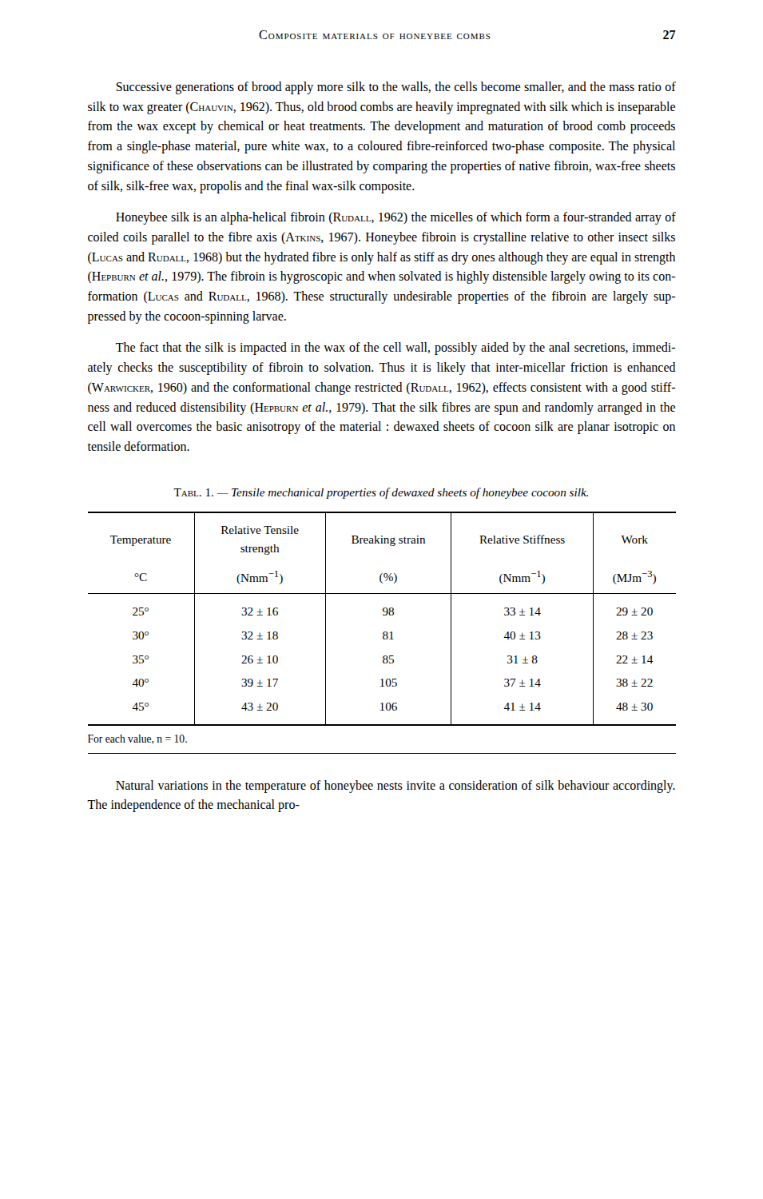Composite materials of honeybee combs 27
Successive generations of brood apply more silk to the walls, the cells become smaller, and the mass ratio of silk to wax greater (Chauvin, 1962). Thus, old brood combs are heavily impregnated with silk which is inseparable from the wax except by chemical or heat treatments. The development and maturation of brood comb proceeds from a single-phase material, pure white wax, to a coloured fibre-reinforced two-phase composite. The physical significance of these observations can be illustrated by comparing the properties of native fibroin, wax-free sheets of silk, silk-free wax, propolis and the final wax-silk composite.
Honeybee silk is an alpha-helical fibroin (Rudall, 1962) the micelles of which form a four-stranded array of coiled coils parallel to the fibre axis (Atkins, 1967). Honeybee fibroin is crystalline relative to other insect silks (Lucas and Rudall, 1968) but the hydrated fibre is only half as stiff as dry ones although they are equal in strength (Hepburn et al., 1979). The fibroin is hygroscopic and when solvated is highly distensible largely owing to its conformation (Lucas and Rudall, 1968). These structurally undesirable properties of the fibroin are largely suppressed by the cocoon-spinning larvae.
The fact that the silk is impacted in the wax of the cell wall, possibly aided by the anal secretions, immediately checks the susceptibility of fibroin to solvation. Thus it is likely that inter-micellar friction is enhanced (Warwicker, 1960) and the conformational change restricted (Rudall, 1962), effects consistent with a good stiffness and reduced distensibility (Hepburn et al., 1979). That the silk fibres are spun and randomly arranged in the cell wall overcomes the basic anisotropy of the material : dewaxed sheets of cocoon silk are planar isotropic on tensile deformation.
Tabl. 1. — Tensile mechanical properties of dewaxed sheets of honeybee cocoon silk.
| Temperature | Relative Tensile strength | Breaking strain | Relative Stiffness | Work |
| --- | --- | --- | --- | --- |
| °C | (Nmm −1 ) | (%) | (Nmm −1 ) | (MJm −3 ) |
| 25° | 32 ± 16 | 98 | 33 ± 14 | 29 ± 20 |
| 30° | 32 ± 18 | 81 | 40 ± 13 | 28 ± 23 |
| 35° | 26 ± 10 | 85 | 31 ± 8 | 22 ± 14 |
| 40° | 39 ± 17 | 105 | 37 ± 14 | 38 ± 22 |
| 45° | 43 ± 20 | 106 | 41 ± 14 | 48 ± 30 |
For each value, n = 10.
Natural variations in the temperature of honeybee nests invite a consideration of silk behaviour accordingly. The independence of the mechanical pro-